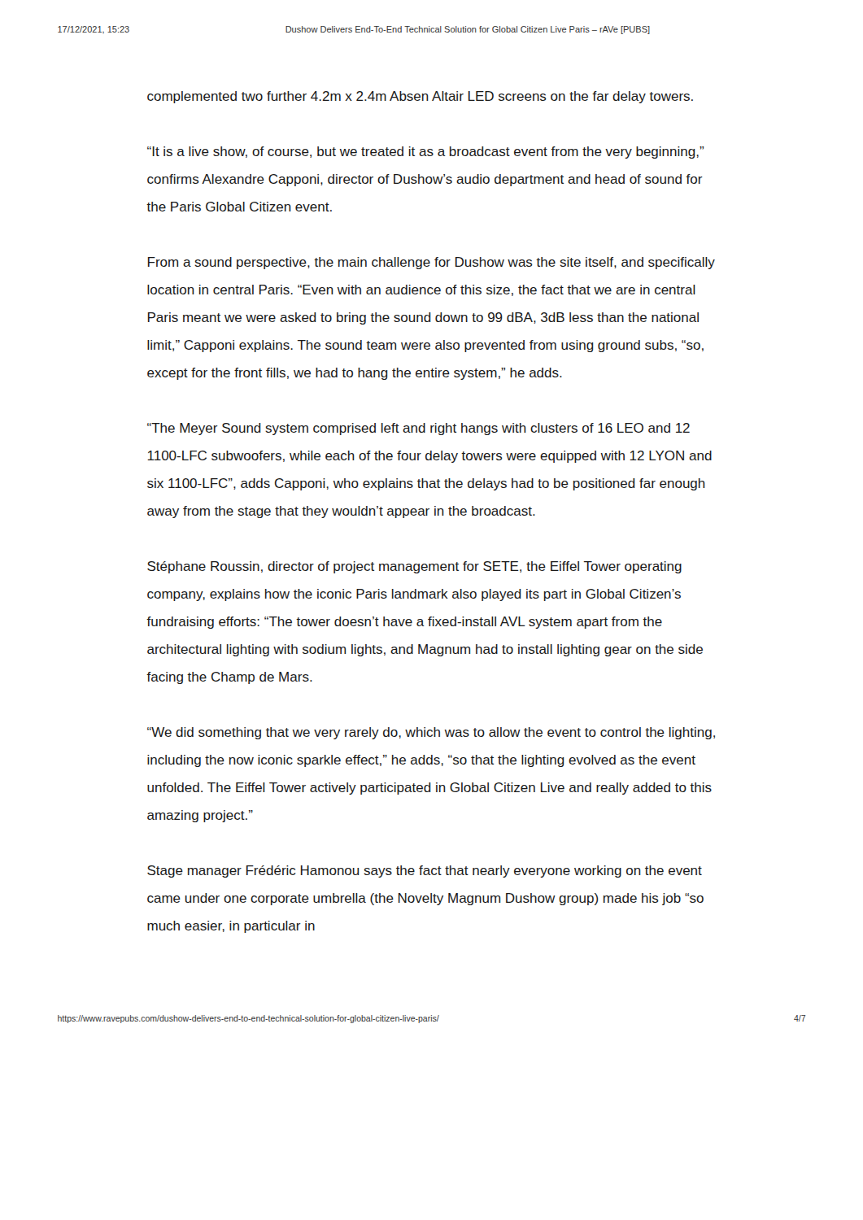17/12/2021, 15:23 Dushow Delivers End-To-End Technical Solution for Global Citizen Live Paris – rAVe [PUBS]
complemented two further 4.2m x 2.4m Absen Altair LED screens on the far delay towers.
“It is a live show, of course, but we treated it as a broadcast event from the very beginning,” confirms Alexandre Capponi, director of Dushow’s audio department and head of sound for the Paris Global Citizen event.
From a sound perspective, the main challenge for Dushow was the site itself, and specifically location in central Paris. “Even with an audience of this size, the fact that we are in central Paris meant we were asked to bring the sound down to 99 dBA, 3dB less than the national limit,” Capponi explains. The sound team were also prevented from using ground subs, “so, except for the front fills, we had to hang the entire system,” he adds.
“The Meyer Sound system comprised left and right hangs with clusters of 16 LEO and 12 1100-LFC subwoofers, while each of the four delay towers were equipped with 12 LYON and six 1100-LFC”, adds Capponi, who explains that the delays had to be positioned far enough away from the stage that they wouldn’t appear in the broadcast.
Stéphane Roussin, director of project management for SETE, the Eiffel Tower operating company, explains how the iconic Paris landmark also played its part in Global Citizen’s fundraising efforts: “The tower doesn’t have a fixed-install AVL system apart from the architectural lighting with sodium lights, and Magnum had to install lighting gear on the side facing the Champ de Mars.
“We did something that we very rarely do, which was to allow the event to control the lighting, including the now iconic sparkle effect,” he adds, “so that the lighting evolved as the event unfolded. The Eiffel Tower actively participated in Global Citizen Live and really added to this amazing project.”
Stage manager Frédéric Hamonou says the fact that nearly everyone working on the event came under one corporate umbrella (the Novelty Magnum Dushow group) made his job “so much easier, in particular in
https://www.ravepubs.com/dushow-delivers-end-to-end-technical-solution-for-global-citizen-live-paris/ 4/7